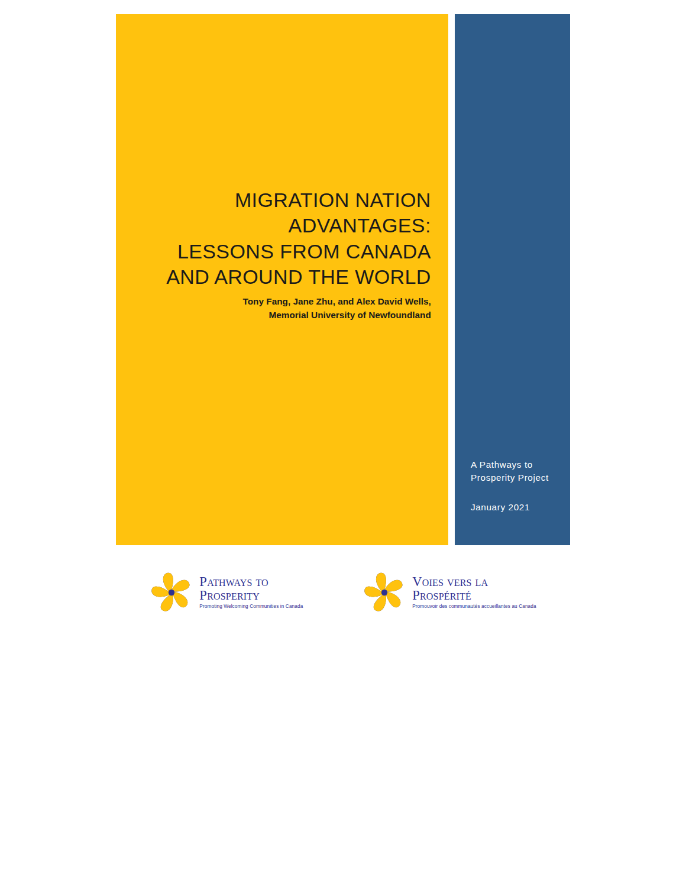Migration Nation Advantages:
Lessons from Canada
and Around the World
Tony Fang, Jane Zhu, and Alex David Wells,
Memorial University of Newfoundland
A Pathways to
Prosperity Project
January 2021
Pathways to
Prosperity
Promoting Welcoming Communities in Canada
Voies vers la
Prospérité
Promouvoir des communautés accueillantes au Canada